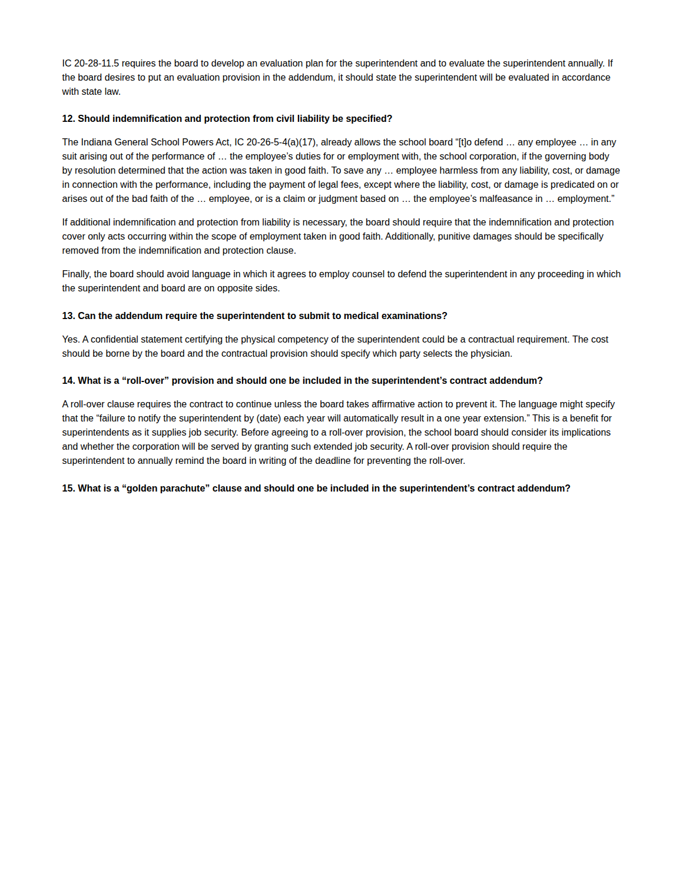IC 20-28-11.5 requires the board to develop an evaluation plan for the superintendent and to evaluate the superintendent annually. If the board desires to put an evaluation provision in the addendum, it should state the superintendent will be evaluated in accordance with state law.
12. Should indemnification and protection from civil liability be specified?
The Indiana General School Powers Act, IC 20-26-5-4(a)(17), already allows the school board “[t]o defend … any employee … in any suit arising out of the performance of … the employee’s duties for or employment with, the school corporation, if the governing body by resolution determined that the action was taken in good faith. To save any … employee harmless from any liability, cost, or damage in connection with the performance, including the payment of legal fees, except where the liability, cost, or damage is predicated on or arises out of the bad faith of the … employee, or is a claim or judgment based on … the employee’s malfeasance in … employment.”
If additional indemnification and protection from liability is necessary, the board should require that the indemnification and protection cover only acts occurring within the scope of employment taken in good faith. Additionally, punitive damages should be specifically removed from the indemnification and protection clause.
Finally, the board should avoid language in which it agrees to employ counsel to defend the superintendent in any proceeding in which the superintendent and board are on opposite sides.
13. Can the addendum require the superintendent to submit to medical examinations?
Yes. A confidential statement certifying the physical competency of the superintendent could be a contractual requirement. The cost should be borne by the board and the contractual provision should specify which party selects the physician.
14. What is a “roll-over” provision and should one be included in the superintendent’s contract addendum?
A roll-over clause requires the contract to continue unless the board takes affirmative action to prevent it. The language might specify that the “failure to notify the superintendent by (date) each year will automatically result in a one year extension.” This is a benefit for superintendents as it supplies job security. Before agreeing to a roll-over provision, the school board should consider its implications and whether the corporation will be served by granting such extended job security. A roll-over provision should require the superintendent to annually remind the board in writing of the deadline for preventing the roll-over.
15. What is a “golden parachute” clause and should one be included in the superintendent’s contract addendum?